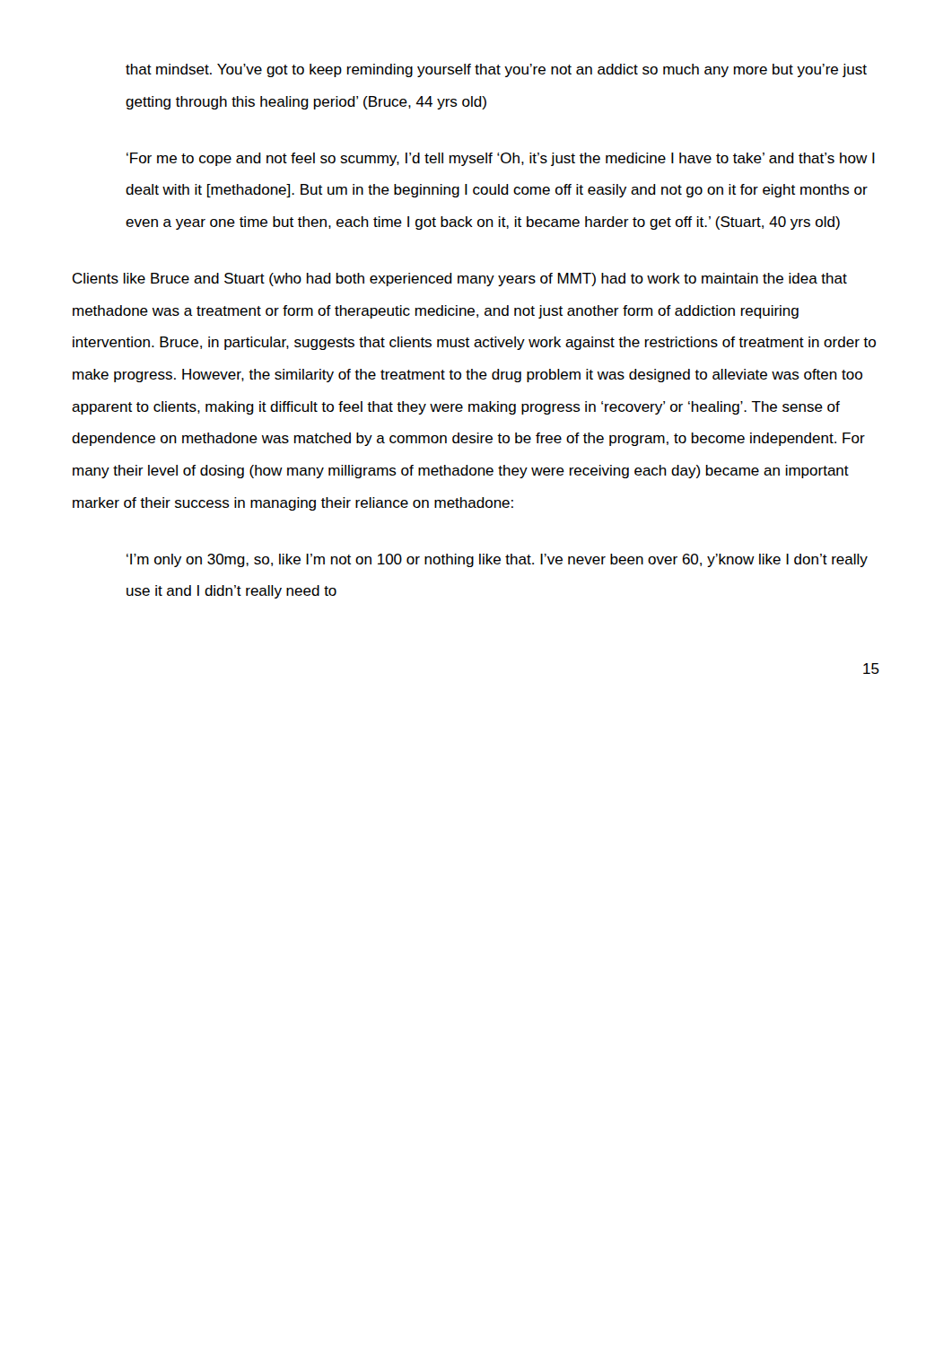that mindset. You’ve got to keep reminding yourself that you’re not an addict so much any more but you’re just getting through this healing period’ (Bruce, 44 yrs old)
‘For me to cope and not feel so scummy, I’d tell myself ‘Oh, it’s just the medicine I have to take’ and that’s how I dealt with it [methadone]. But um in the beginning I could come off it easily and not go on it for eight months or even a year one time but then, each time I got back on it, it became harder to get off it.’ (Stuart, 40 yrs old)
Clients like Bruce and Stuart (who had both experienced many years of MMT) had to work to maintain the idea that methadone was a treatment or form of therapeutic medicine, and not just another form of addiction requiring intervention. Bruce, in particular, suggests that clients must actively work against the restrictions of treatment in order to make progress. However, the similarity of the treatment to the drug problem it was designed to alleviate was often too apparent to clients, making it difficult to feel that they were making progress in ‘recovery’ or ‘healing’. The sense of dependence on methadone was matched by a common desire to be free of the program, to become independent. For many their level of dosing (how many milligrams of methadone they were receiving each day) became an important marker of their success in managing their reliance on methadone:
‘I’m only on 30mg, so, like I’m not on 100 or nothing like that. I’ve never been over 60, y’know like I don’t really use it and I didn’t really need to
15